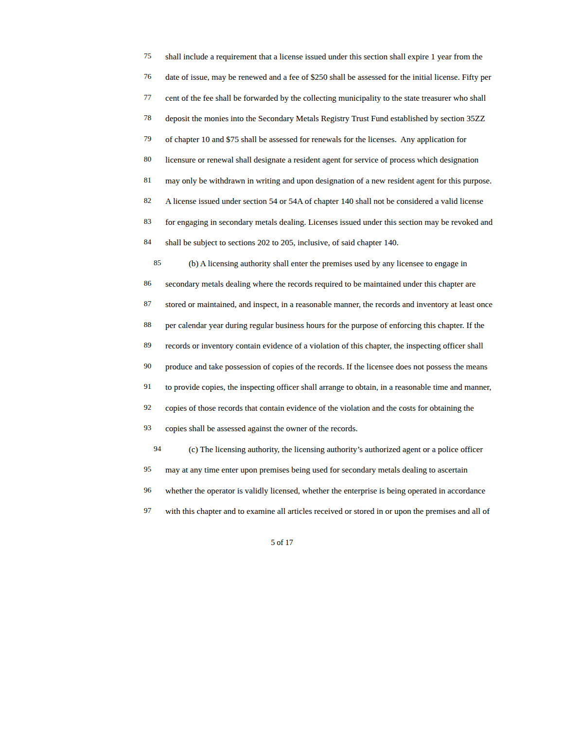shall include a requirement that a license issued under this section shall expire 1 year from the
date of issue, may be renewed and a fee of $250 shall be assessed for the initial license. Fifty per
cent of the fee shall be forwarded by the collecting municipality to the state treasurer who shall
deposit the monies into the Secondary Metals Registry Trust Fund established by section 35ZZ
of chapter 10 and $75 shall be assessed for renewals for the licenses. Any application for
licensure or renewal shall designate a resident agent for service of process which designation
may only be withdrawn in writing and upon designation of a new resident agent for this purpose.
A license issued under section 54 or 54A of chapter 140 shall not be considered a valid license
for engaging in secondary metals dealing. Licenses issued under this section may be revoked and
shall be subject to sections 202 to 205, inclusive, of said chapter 140.
(b) A licensing authority shall enter the premises used by any licensee to engage in
secondary metals dealing where the records required to be maintained under this chapter are
stored or maintained, and inspect, in a reasonable manner, the records and inventory at least once
per calendar year during regular business hours for the purpose of enforcing this chapter. If the
records or inventory contain evidence of a violation of this chapter, the inspecting officer shall
produce and take possession of copies of the records. If the licensee does not possess the means
to provide copies, the inspecting officer shall arrange to obtain, in a reasonable time and manner,
copies of those records that contain evidence of the violation and the costs for obtaining the
copies shall be assessed against the owner of the records.
(c) The licensing authority, the licensing authority’s authorized agent or a police officer
may at any time enter upon premises being used for secondary metals dealing to ascertain
whether the operator is validly licensed, whether the enterprise is being operated in accordance
with this chapter and to examine all articles received or stored in or upon the premises and all of
5 of 17